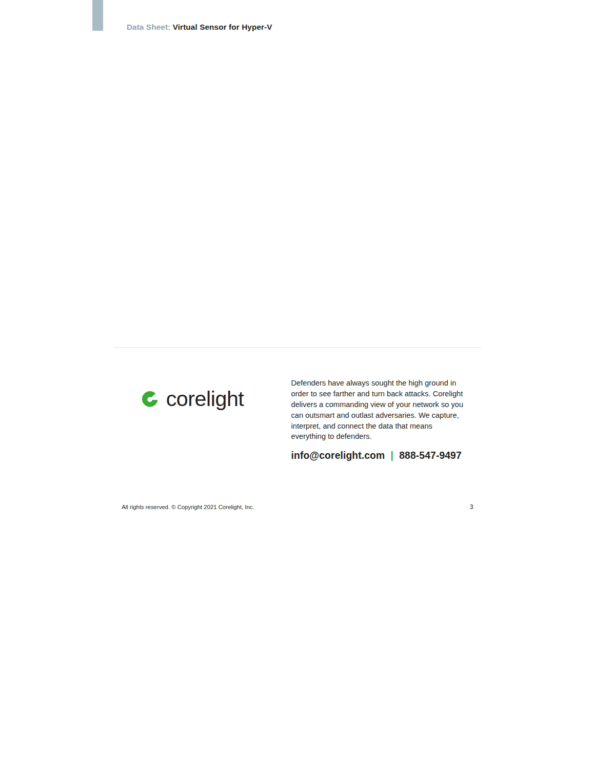Data Sheet: Virtual Sensor for Hyper-V
corelight
Defenders have always sought the high ground in order to see farther and turn back attacks. Corelight delivers a commanding view of your network so you can outsmart and outlast adversaries. We capture, interpret, and connect the data that means everything to defenders.
info@corelight.com | 888-547-9497
All rights reserved. © Copyright 2021 Corelight, Inc. 3